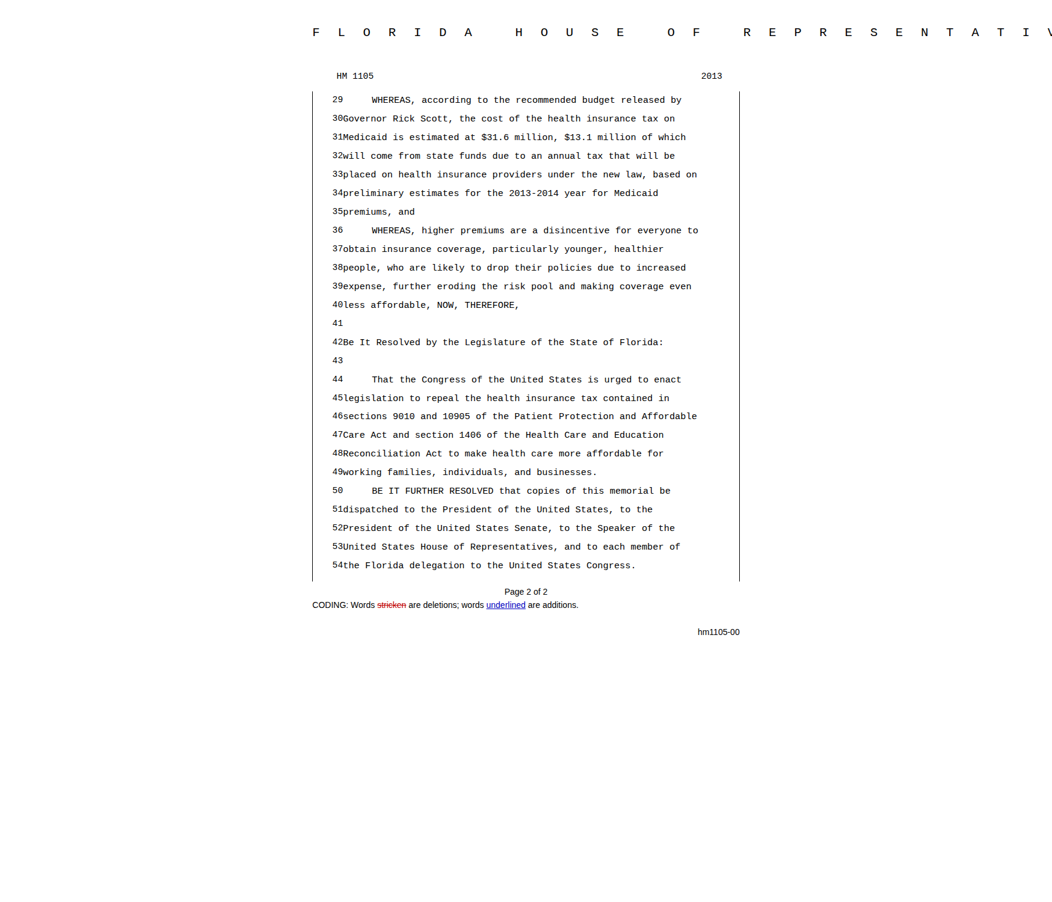F L O R I D A H O U S E O F R E P R E S E N T A T I V E S
HM 1105 2013
| 29 | WHEREAS, according to the recommended budget released by |
| 30 | Governor Rick Scott, the cost of the health insurance tax on |
| 31 | Medicaid is estimated at $31.6 million, $13.1 million of which |
| 32 | will come from state funds due to an annual tax that will be |
| 33 | placed on health insurance providers under the new law, based on |
| 34 | preliminary estimates for the 2013-2014 year for Medicaid |
| 35 | premiums, and |
| 36 | WHEREAS, higher premiums are a disincentive for everyone to |
| 37 | obtain insurance coverage, particularly younger, healthier |
| 38 | people, who are likely to drop their policies due to increased |
| 39 | expense, further eroding the risk pool and making coverage even |
| 40 | less affordable, NOW, THEREFORE, |
| 41 | |
| 42 | Be It Resolved by the Legislature of the State of Florida: |
| 43 | |
| 44 | That the Congress of the United States is urged to enact |
| 45 | legislation to repeal the health insurance tax contained in |
| 46 | sections 9010 and 10905 of the Patient Protection and Affordable |
| 47 | Care Act and section 1406 of the Health Care and Education |
| 48 | Reconciliation Act to make health care more affordable for |
| 49 | working families, individuals, and businesses. |
| 50 | BE IT FURTHER RESOLVED that copies of this memorial be |
| 51 | dispatched to the President of the United States, to the |
| 52 | President of the United States Senate, to the Speaker of the |
| 53 | United States House of Representatives, and to each member of |
| 54 | the Florida delegation to the United States Congress. |
Page 2 of 2
CODING: Words stricken are deletions; words underlined are additions.
hm1105-00